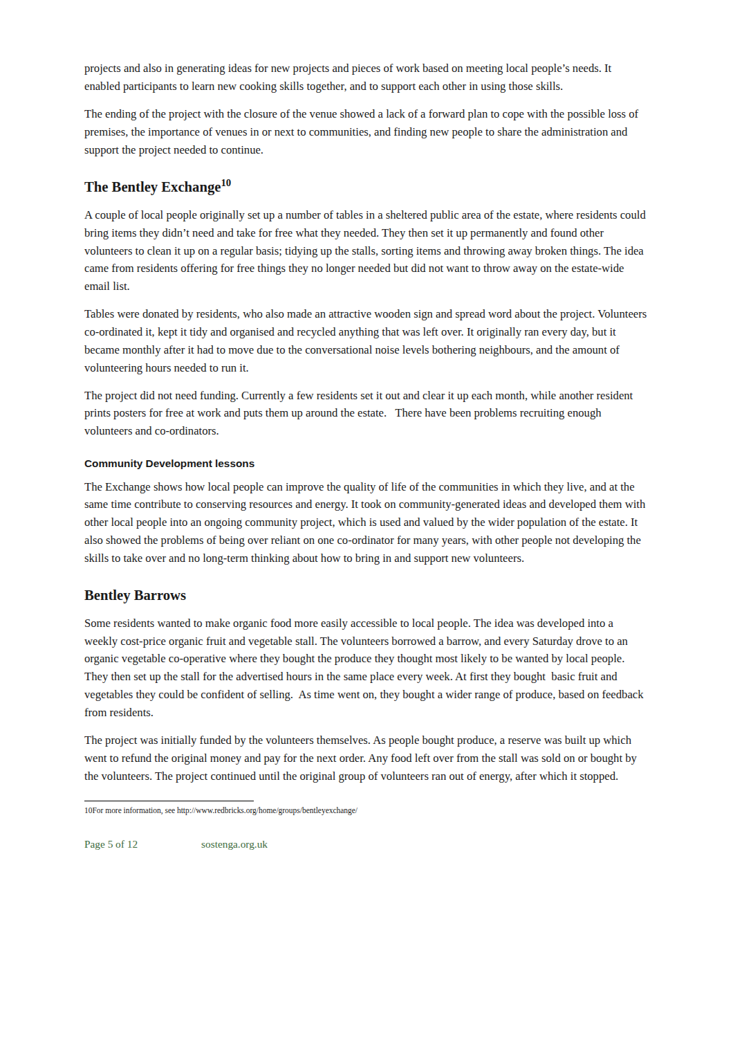projects and also in generating ideas for new projects and pieces of work based on meeting local people’s needs. It enabled participants to learn new cooking skills together, and to support each other in using those skills.
The ending of the project with the closure of the venue showed a lack of a forward plan to cope with the possible loss of premises, the importance of venues in or next to communities, and finding new people to share the administration and support the project needed to continue.
The Bentley Exchange10
A couple of local people originally set up a number of tables in a sheltered public area of the estate, where residents could bring items they didn’t need and take for free what they needed. They then set it up permanently and found other volunteers to clean it up on a regular basis; tidying up the stalls, sorting items and throwing away broken things. The idea came from residents offering for free things they no longer needed but did not want to throw away on the estate-wide email list.
Tables were donated by residents, who also made an attractive wooden sign and spread word about the project. Volunteers co-ordinated it, kept it tidy and organised and recycled anything that was left over. It originally ran every day, but it became monthly after it had to move due to the conversational noise levels bothering neighbours, and the amount of volunteering hours needed to run it.
The project did not need funding. Currently a few residents set it out and clear it up each month, while another resident prints posters for free at work and puts them up around the estate. There have been problems recruiting enough volunteers and co-ordinators.
Community Development lessons
The Exchange shows how local people can improve the quality of life of the communities in which they live, and at the same time contribute to conserving resources and energy. It took on community-generated ideas and developed them with other local people into an ongoing community project, which is used and valued by the wider population of the estate. It also showed the problems of being over reliant on one co-ordinator for many years, with other people not developing the skills to take over and no long-term thinking about how to bring in and support new volunteers.
Bentley Barrows
Some residents wanted to make organic food more easily accessible to local people. The idea was developed into a weekly cost-price organic fruit and vegetable stall. The volunteers borrowed a barrow, and every Saturday drove to an organic vegetable co-operative where they bought the produce they thought most likely to be wanted by local people. They then set up the stall for the advertised hours in the same place every week. At first they bought basic fruit and vegetables they could be confident of selling. As time went on, they bought a wider range of produce, based on feedback from residents.
The project was initially funded by the volunteers themselves. As people bought produce, a reserve was built up which went to refund the original money and pay for the next order. Any food left over from the stall was sold on or bought by the volunteers. The project continued until the original group of volunteers ran out of energy, after which it stopped.
10For more information, see http://www.redbricks.org/home/groups/bentleyexchange/
Page 5 of 12 sostenga.org.uk